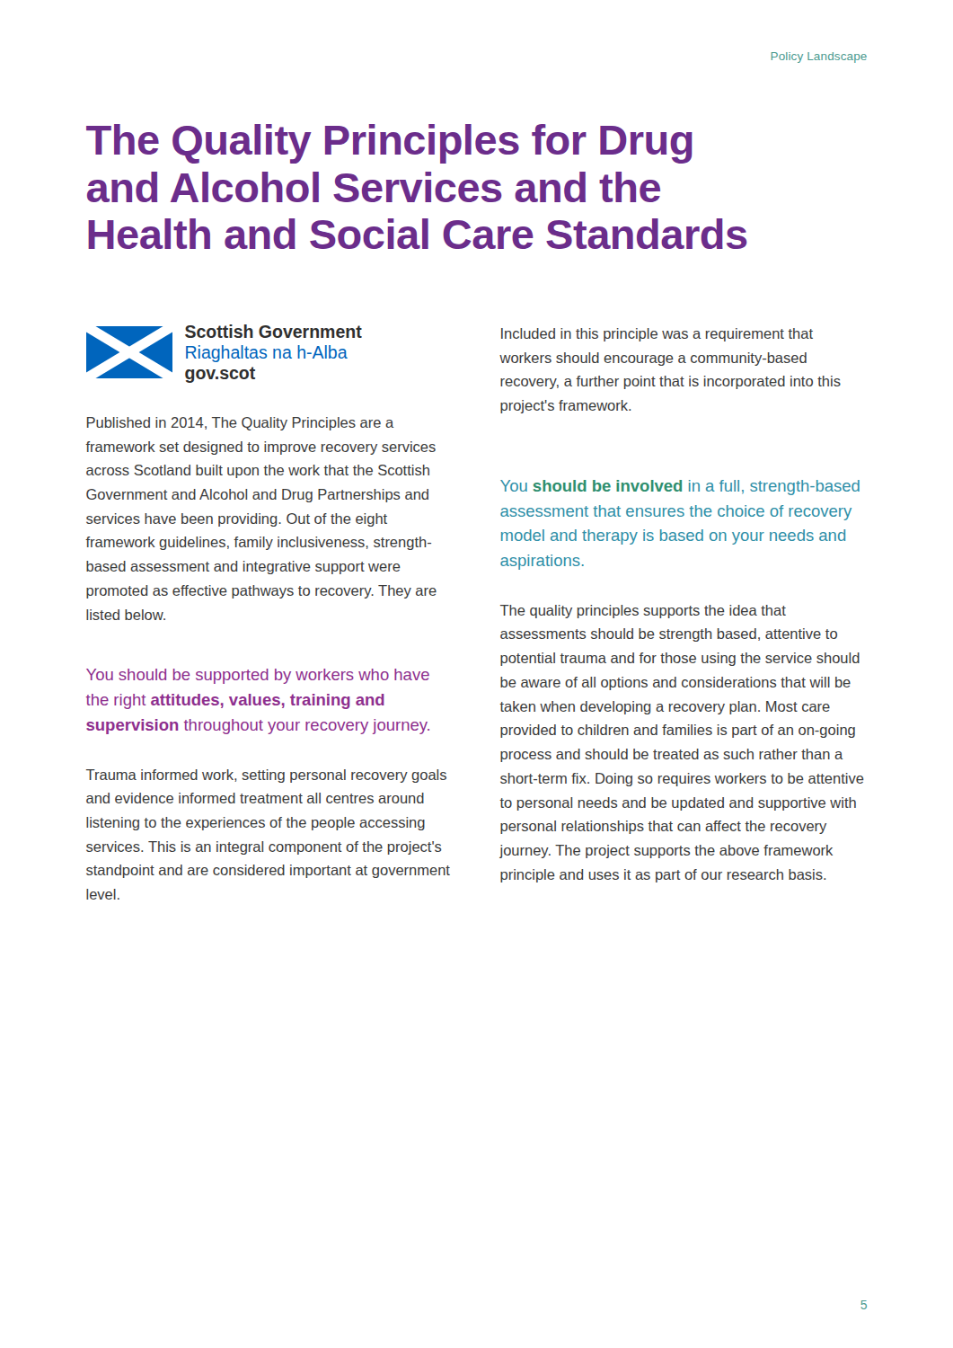Policy Landscape
The Quality Principles for Drug and Alcohol Services and the Health and Social Care Standards
Scottish Government
Riaghaltas na h-Alba
gov.scot
Published in 2014, The Quality Principles are a framework set designed to improve recovery services across Scotland built upon the work that the Scottish Government and Alcohol and Drug Partnerships and services have been providing. Out of the eight framework guidelines, family inclusiveness, strength-based assessment and integrative support were promoted as effective pathways to recovery. They are listed below.
You should be supported by workers who have the right attitudes, values, training and supervision throughout your recovery journey.
Trauma informed work, setting personal recovery goals and evidence informed treatment all centres around listening to the experiences of the people accessing services. This is an integral component of the project's standpoint and are considered important at government level.
Included in this principle was a requirement that workers should encourage a community-based recovery, a further point that is incorporated into this project's framework.
You should be involved in a full, strength-based assessment that ensures the choice of recovery model and therapy is based on your needs and aspirations.
The quality principles supports the idea that assessments should be strength based, attentive to potential trauma and for those using the service should be aware of all options and considerations that will be taken when developing a recovery plan. Most care provided to children and families is part of an on-going process and should be treated as such rather than a short-term fix. Doing so requires workers to be attentive to personal needs and be updated and supportive with personal relationships that can affect the recovery journey. The project supports the above framework principle and uses it as part of our research basis.
5